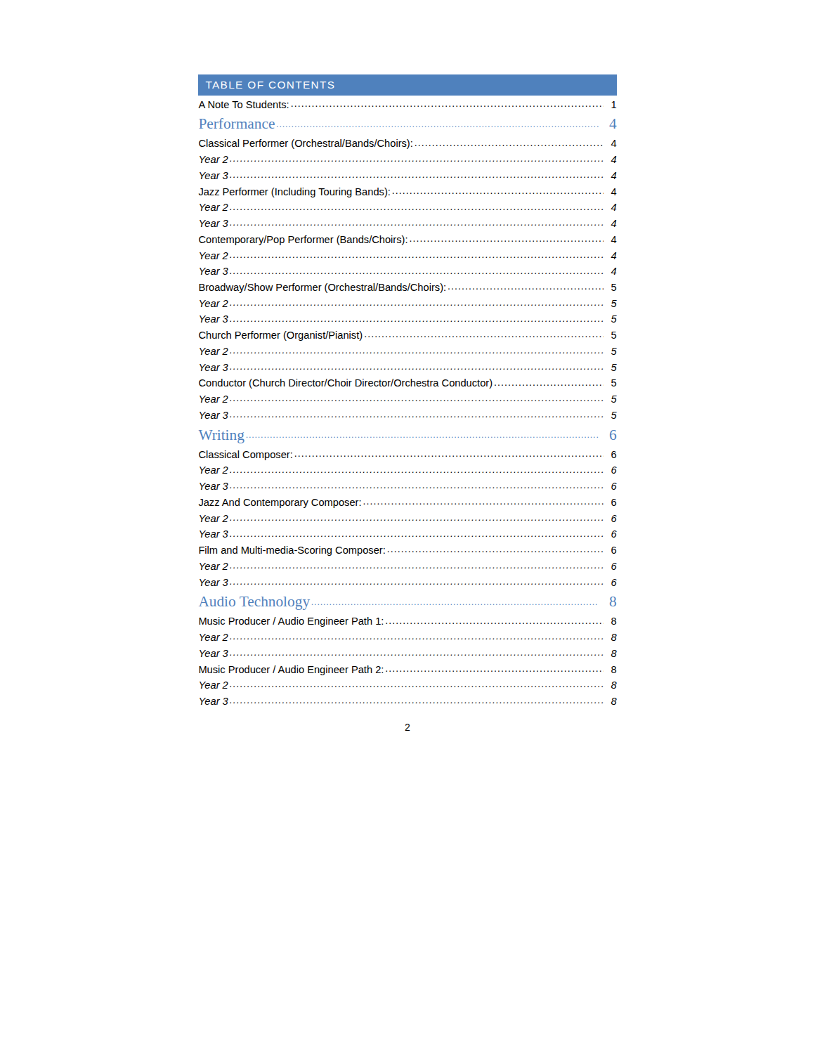TABLE OF CONTENTS
A Note To Students: 1
Performance 4
Classical Performer (Orchestral/Bands/Choirs): 4
Year 2 4
Year 3 4
Jazz Performer (Including Touring Bands): 4
Year 2 4
Year 3 4
Contemporary/Pop Performer (Bands/Choirs): 4
Year 2 4
Year 3 4
Broadway/Show Performer (Orchestral/Bands/Choirs): 5
Year 2 5
Year 3 5
Church Performer (Organist/Pianist) 5
Year 2 5
Year 3 5
Conductor (Church Director/Choir Director/Orchestra Conductor) 5
Year 2 5
Year 3 5
Writing 6
Classical Composer: 6
Year 2 6
Year 3 6
Jazz And Contemporary Composer: 6
Year 2 6
Year 3 6
Film and Multi-media-Scoring Composer: 6
Year 2 6
Year 3 6
Audio Technology 8
Music Producer / Audio Engineer Path 1: 8
Year 2 8
Year 3 8
Music Producer / Audio Engineer Path 2: 8
Year 2 8
Year 3 8
2